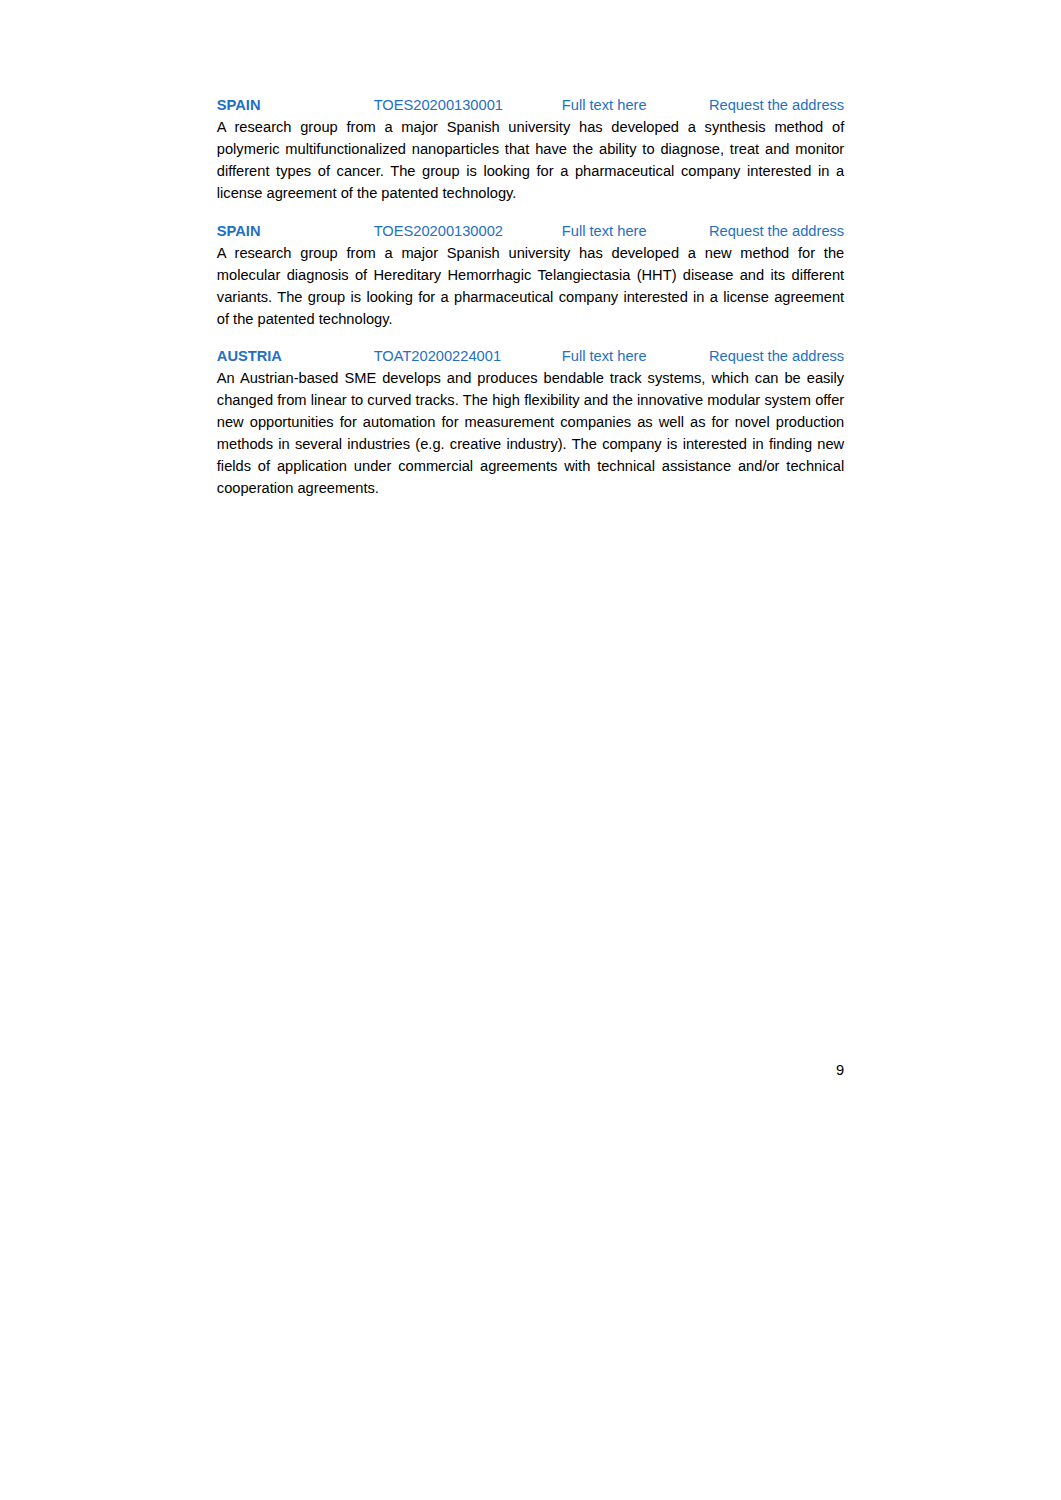SPAIN TOES20200130001 Full text here Request the address
A research group from a major Spanish university has developed a synthesis method of polymeric multifunctionalized nanoparticles that have the ability to diagnose, treat and monitor different types of cancer. The group is looking for a pharmaceutical company interested in a license agreement of the patented technology.
SPAIN TOES20200130002 Full text here Request the address
A research group from a major Spanish university has developed a new method for the molecular diagnosis of Hereditary Hemorrhagic Telangiectasia (HHT) disease and its different variants. The group is looking for a pharmaceutical company interested in a license agreement of the patented technology.
AUSTRIA TOAT20200224001 Full text here Request the address
An Austrian-based SME develops and produces bendable track systems, which can be easily changed from linear to curved tracks. The high flexibility and the innovative modular system offer new opportunities for automation for measurement companies as well as for novel production methods in several industries (e.g. creative industry). The company is interested in finding new fields of application under commercial agreements with technical assistance and/or technical cooperation agreements.
9